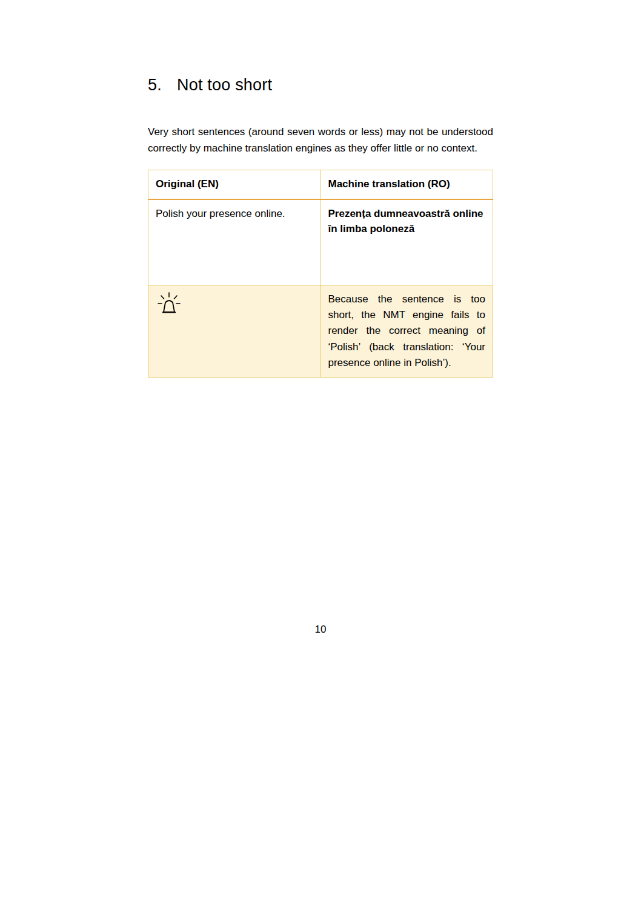5. Not too short
Very short sentences (around seven words or less) may not be understood correctly by machine translation engines as they offer little or no context.
| Original (EN) | Machine translation (RO) |
| --- | --- |
| Polish your presence online. | Prezența dumneavoastră online în limba poloneză |
| | Because the sentence is too short, the NMT engine fails to render the correct meaning of ‘Polish’ (back translation: ‘Your presence online in Polish’). |
10